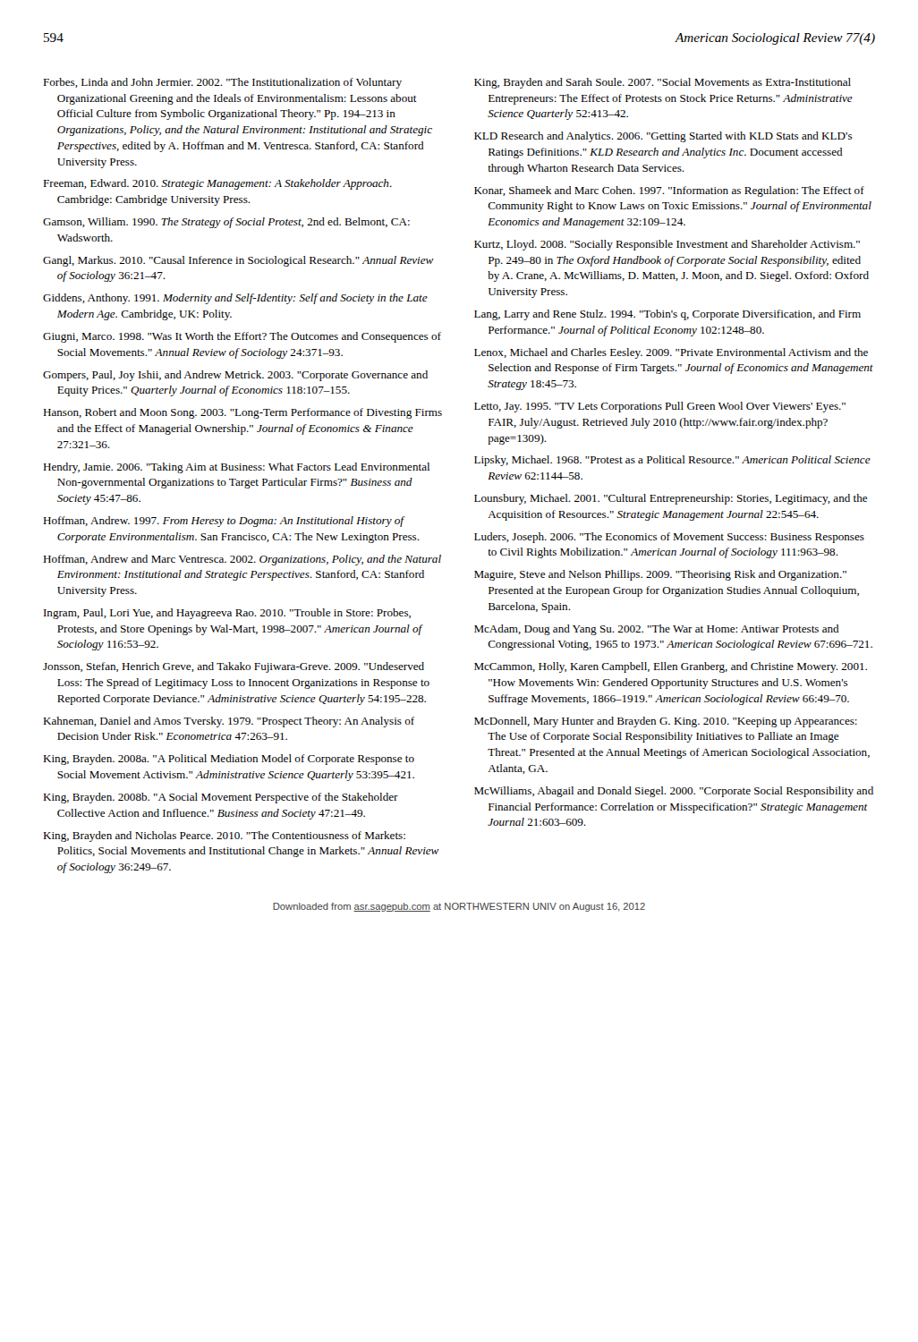594 American Sociological Review 77(4)
Forbes, Linda and John Jermier. 2002. "The Institutionalization of Voluntary Organizational Greening and the Ideals of Environmentalism: Lessons about Official Culture from Symbolic Organizational Theory." Pp. 194–213 in Organizations, Policy, and the Natural Environment: Institutional and Strategic Perspectives, edited by A. Hoffman and M. Ventresca. Stanford, CA: Stanford University Press.
Freeman, Edward. 2010. Strategic Management: A Stakeholder Approach. Cambridge: Cambridge University Press.
Gamson, William. 1990. The Strategy of Social Protest, 2nd ed. Belmont, CA: Wadsworth.
Gangl, Markus. 2010. "Causal Inference in Sociological Research." Annual Review of Sociology 36:21–47.
Giddens, Anthony. 1991. Modernity and Self-Identity: Self and Society in the Late Modern Age. Cambridge, UK: Polity.
Giugni, Marco. 1998. "Was It Worth the Effort? The Outcomes and Consequences of Social Movements." Annual Review of Sociology 24:371–93.
Gompers, Paul, Joy Ishii, and Andrew Metrick. 2003. "Corporate Governance and Equity Prices." Quarterly Journal of Economics 118:107–155.
Hanson, Robert and Moon Song. 2003. "Long-Term Performance of Divesting Firms and the Effect of Managerial Ownership." Journal of Economics & Finance 27:321–36.
Hendry, Jamie. 2006. "Taking Aim at Business: What Factors Lead Environmental Non-governmental Organizations to Target Particular Firms?" Business and Society 45:47–86.
Hoffman, Andrew. 1997. From Heresy to Dogma: An Institutional History of Corporate Environmentalism. San Francisco, CA: The New Lexington Press.
Hoffman, Andrew and Marc Ventresca. 2002. Organizations, Policy, and the Natural Environment: Institutional and Strategic Perspectives. Stanford, CA: Stanford University Press.
Ingram, Paul, Lori Yue, and Hayagreeva Rao. 2010. "Trouble in Store: Probes, Protests, and Store Openings by Wal-Mart, 1998–2007." American Journal of Sociology 116:53–92.
Jonsson, Stefan, Henrich Greve, and Takako Fujiwara-Greve. 2009. "Undeserved Loss: The Spread of Legitimacy Loss to Innocent Organizations in Response to Reported Corporate Deviance." Administrative Science Quarterly 54:195–228.
Kahneman, Daniel and Amos Tversky. 1979. "Prospect Theory: An Analysis of Decision Under Risk." Econometrica 47:263–91.
King, Brayden. 2008a. "A Political Mediation Model of Corporate Response to Social Movement Activism." Administrative Science Quarterly 53:395–421.
King, Brayden. 2008b. "A Social Movement Perspective of the Stakeholder Collective Action and Influence." Business and Society 47:21–49.
King, Brayden and Nicholas Pearce. 2010. "The Contentiousness of Markets: Politics, Social Movements and Institutional Change in Markets." Annual Review of Sociology 36:249–67.
King, Brayden and Sarah Soule. 2007. "Social Movements as Extra-Institutional Entrepreneurs: The Effect of Protests on Stock Price Returns." Administrative Science Quarterly 52:413–42.
KLD Research and Analytics. 2006. "Getting Started with KLD Stats and KLD's Ratings Definitions." KLD Research and Analytics Inc. Document accessed through Wharton Research Data Services.
Konar, Shameek and Marc Cohen. 1997. "Information as Regulation: The Effect of Community Right to Know Laws on Toxic Emissions." Journal of Environmental Economics and Management 32:109–124.
Kurtz, Lloyd. 2008. "Socially Responsible Investment and Shareholder Activism." Pp. 249–80 in The Oxford Handbook of Corporate Social Responsibility, edited by A. Crane, A. McWilliams, D. Matten, J. Moon, and D. Siegel. Oxford: Oxford University Press.
Lang, Larry and Rene Stulz. 1994. "Tobin's q, Corporate Diversification, and Firm Performance." Journal of Political Economy 102:1248–80.
Lenox, Michael and Charles Eesley. 2009. "Private Environmental Activism and the Selection and Response of Firm Targets." Journal of Economics and Management Strategy 18:45–73.
Letto, Jay. 1995. "TV Lets Corporations Pull Green Wool Over Viewers' Eyes." FAIR, July/August. Retrieved July 2010 (http://www.fair.org/index.php?page=1309).
Lipsky, Michael. 1968. "Protest as a Political Resource." American Political Science Review 62:1144–58.
Lounsbury, Michael. 2001. "Cultural Entrepreneurship: Stories, Legitimacy, and the Acquisition of Resources." Strategic Management Journal 22:545–64.
Luders, Joseph. 2006. "The Economics of Movement Success: Business Responses to Civil Rights Mobilization." American Journal of Sociology 111:963–98.
Maguire, Steve and Nelson Phillips. 2009. "Theorising Risk and Organization." Presented at the European Group for Organization Studies Annual Colloquium, Barcelona, Spain.
McAdam, Doug and Yang Su. 2002. "The War at Home: Antiwar Protests and Congressional Voting, 1965 to 1973." American Sociological Review 67:696–721.
McCammon, Holly, Karen Campbell, Ellen Granberg, and Christine Mowery. 2001. "How Movements Win: Gendered Opportunity Structures and U.S. Women's Suffrage Movements, 1866–1919." American Sociological Review 66:49–70.
McDonnell, Mary Hunter and Brayden G. King. 2010. "Keeping up Appearances: The Use of Corporate Social Responsibility Initiatives to Palliate an Image Threat." Presented at the Annual Meetings of American Sociological Association, Atlanta, GA.
McWilliams, Abagail and Donald Siegel. 2000. "Corporate Social Responsibility and Financial Performance: Correlation or Misspecification?" Strategic Management Journal 21:603–609.
Downloaded from asr.sagepub.com at NORTHWESTERN UNIV on August 16, 2012